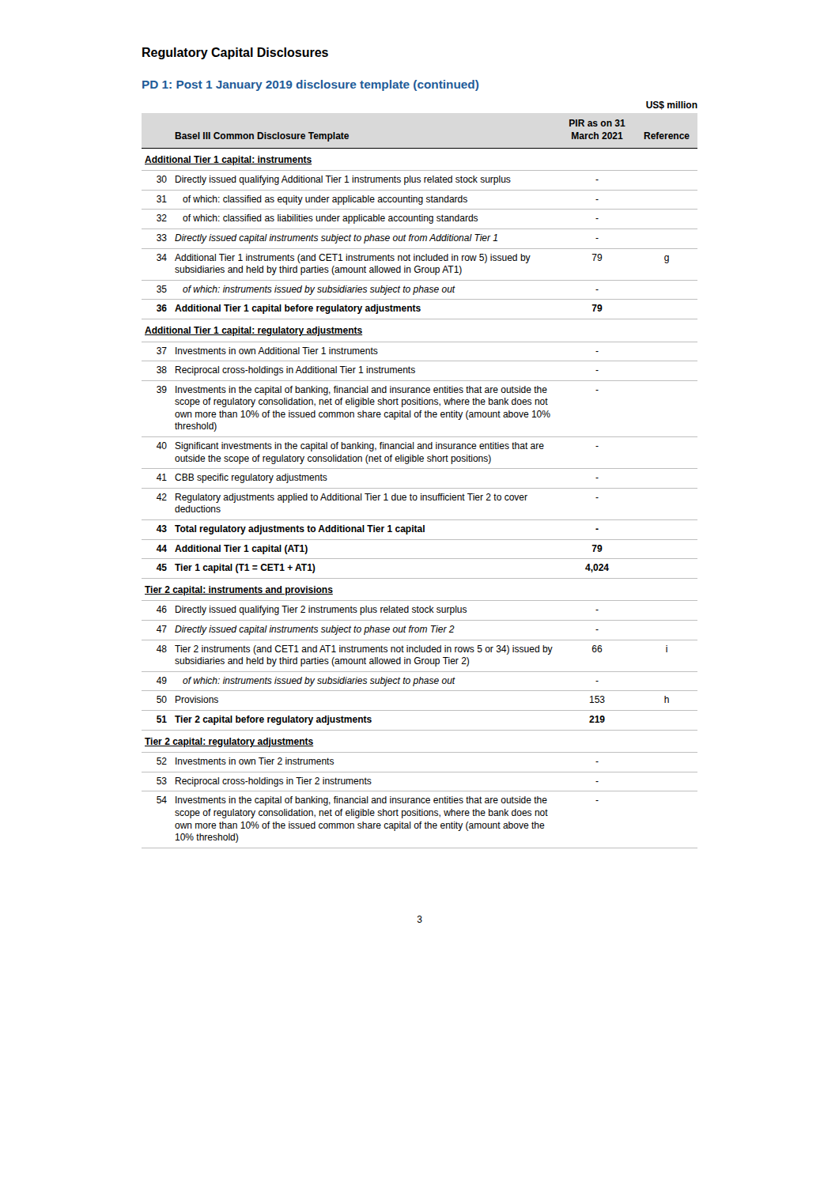Regulatory Capital Disclosures
PD 1: Post 1 January 2019 disclosure template (continued)
US$ million
| | Basel III Common Disclosure Template | PIR as on 31 March 2021 | Reference |
| --- | --- | --- | --- |
| Additional Tier 1 capital: instruments |
| 30 | Directly issued qualifying Additional Tier 1 instruments plus related stock surplus | - | |
| 31 | of which: classified as equity under applicable accounting standards | - | |
| 32 | of which: classified as liabilities under applicable accounting standards | - | |
| 33 | Directly issued capital instruments subject to phase out from Additional Tier 1 | - | |
| 34 | Additional Tier 1 instruments (and CET1 instruments not included in row 5) issued by subsidiaries and held by third parties (amount allowed in Group AT1) | 79 | g |
| 35 | of which: instruments issued by subsidiaries subject to phase out | - | |
| 36 | Additional Tier 1 capital before regulatory adjustments | 79 | |
| Additional Tier 1 capital: regulatory adjustments |
| 37 | Investments in own Additional Tier 1 instruments | - | |
| 38 | Reciprocal cross-holdings in Additional Tier 1 instruments | - | |
| 39 | Investments in the capital of banking, financial and insurance entities that are outside the scope of regulatory consolidation, net of eligible short positions, where the bank does not own more than 10% of the issued common share capital of the entity (amount above 10% threshold) | - | |
| 40 | Significant investments in the capital of banking, financial and insurance entities that are outside the scope of regulatory consolidation (net of eligible short positions) | - | |
| 41 | CBB specific regulatory adjustments | - | |
| 42 | Regulatory adjustments applied to Additional Tier 1 due to insufficient Tier 2 to cover deductions | - | |
| 43 | Total regulatory adjustments to Additional Tier 1 capital | - | |
| 44 | Additional Tier 1 capital (AT1) | 79 | |
| 45 | Tier 1 capital (T1 = CET1 + AT1) | 4,024 | |
| Tier 2 capital: instruments and provisions |
| 46 | Directly issued qualifying Tier 2 instruments plus related stock surplus | - | |
| 47 | Directly issued capital instruments subject to phase out from Tier 2 | - | |
| 48 | Tier 2 instruments (and CET1 and AT1 instruments not included in rows 5 or 34) issued by subsidiaries and held by third parties (amount allowed in Group Tier 2) | 66 | i |
| 49 | of which: instruments issued by subsidiaries subject to phase out | - | |
| 50 | Provisions | 153 | h |
| 51 | Tier 2 capital before regulatory adjustments | 219 | |
| Tier 2 capital: regulatory adjustments |
| 52 | Investments in own Tier 2 instruments | - | |
| 53 | Reciprocal cross-holdings in Tier 2 instruments | - | |
| 54 | Investments in the capital of banking, financial and insurance entities that are outside the scope of regulatory consolidation, net of eligible short positions, where the bank does not own more than 10% of the issued common share capital of the entity (amount above the 10% threshold) | - | |
3